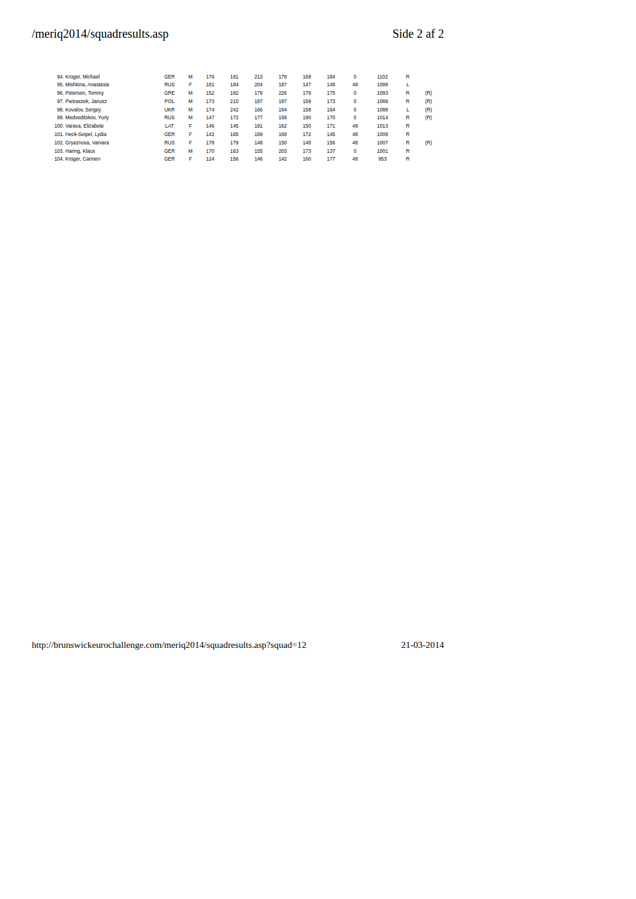/meriq2014/squadresults.asp
Side 2 af 2
| 94. Krüger, Michael | GER | M | 176 | 181 | 213 | 179 | 169 | 184 | 0 | 1102 | R | |
| 95. Mishkina, Anastasia | RUS | F | 181 | 184 | 204 | 187 | 147 | 148 | 48 | 1099 | L | |
| 96. Petersen, Tommy | GRE | M | 152 | 182 | 179 | 226 | 179 | 175 | 0 | 1093 | R | (R) |
| 97. Pietraszek, Janusz | POL | M | 173 | 210 | 187 | 187 | 159 | 173 | 0 | 1089 | R | (R) |
| 98. Kovalov, Sergey | UKR | M | 174 | 242 | 166 | 184 | 158 | 164 | 0 | 1088 | L | (R) |
| 99. Medveditskov, Yuriy | RUS | M | 147 | 172 | 177 | 158 | 190 | 170 | 0 | 1014 | R | (R) |
| 100. Varava, Elizabete | LAT | F | 146 | 145 | 191 | 162 | 150 | 171 | 48 | 1013 | R | |
| 101. Heck-Seipel, Lydia | GER | F | 142 | 165 | 169 | 168 | 172 | 145 | 48 | 1009 | R | |
| 102. Gryaznova, Varvara | RUS | F | 178 | 179 | 148 | 150 | 148 | 156 | 48 | 1007 | R | (R) |
| 103. Haring, Klaus | GER | M | 170 | 163 | 155 | 203 | 173 | 137 | 0 | 1001 | R | |
| 104. Krüger, Carmen | GER | F | 124 | 156 | 146 | 142 | 160 | 177 | 48 | 953 | R | |
http://brunswickeurochallenge.com/meriq2014/squadresults.asp?squad=12
21-03-2014